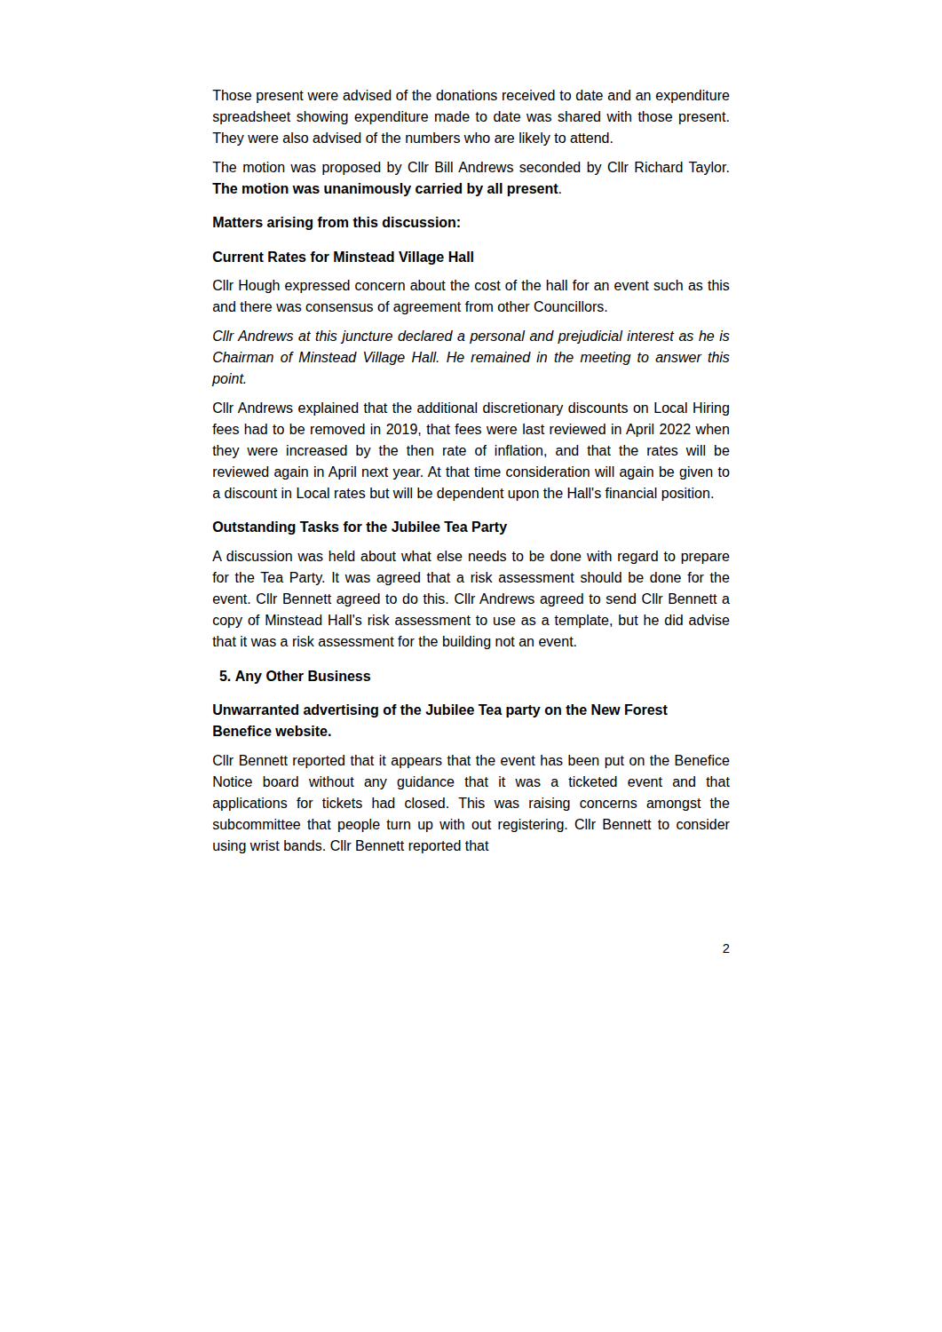Those present were advised of the donations received to date and an expenditure spreadsheet showing expenditure made to date was shared with those present. They were also advised of the numbers who are likely to attend.
The motion was proposed by Cllr Bill Andrews seconded by Cllr Richard Taylor. The motion was unanimously carried by all present.
Matters arising from this discussion:
Current Rates for Minstead Village Hall
Cllr Hough expressed concern about the cost of the hall for an event such as this and there was consensus of agreement from other Councillors.
Cllr Andrews at this juncture declared a personal and prejudicial interest as he is Chairman of Minstead Village Hall. He remained in the meeting to answer this point.
Cllr Andrews explained that the additional discretionary discounts on Local Hiring fees had to be removed in 2019, that fees were last reviewed in April 2022 when they were increased by the then rate of inflation, and that the rates will be reviewed again in April next year. At that time consideration will again be given to a discount in Local rates but will be dependent upon the Hall's financial position.
Outstanding Tasks for the Jubilee Tea Party
A discussion was held about what else needs to be done with regard to prepare for the Tea Party. It was agreed that a risk assessment should be done for the event. Cllr Bennett agreed to do this. Cllr Andrews agreed to send Cllr Bennett a copy of Minstead Hall's risk assessment to use as a template, but he did advise that it was a risk assessment for the building not an event.
Any Other Business
Unwarranted advertising of the Jubilee Tea party on the New Forest Benefice website.
Cllr Bennett reported that it appears that the event has been put on the Benefice Notice board without any guidance that it was a ticketed event and that applications for tickets had closed. This was raising concerns amongst the subcommittee that people turn up with out registering. Cllr Bennett to consider using wrist bands. Cllr Bennett reported that
2